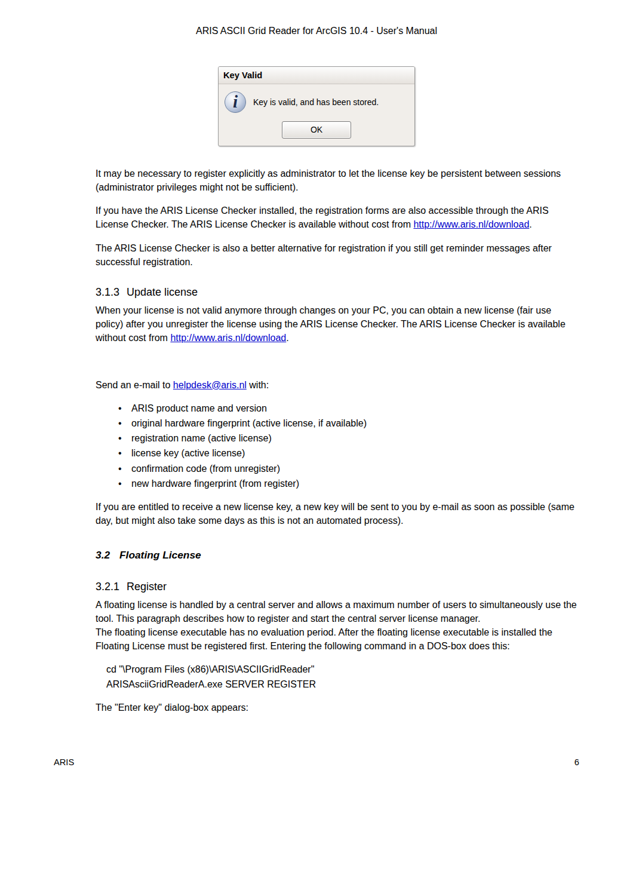ARIS ASCII Grid Reader for ArcGIS 10.4 - User's Manual
Key Valid
i
Key is valid, and has been stored.
OK
It may be necessary to register explicitly as administrator to let the license key be persistent between sessions (administrator privileges might not be sufficient).
If you have the ARIS License Checker installed, the registration forms are also accessible through the ARIS License Checker. The ARIS License Checker is available without cost from http://www.aris.nl/download.
The ARIS License Checker is also a better alternative for registration if you still get reminder messages after successful registration.
3.1.3 Update license
When your license is not valid anymore through changes on your PC, you can obtain a new license (fair use policy) after you unregister the license using the ARIS License Checker. The ARIS License Checker is available without cost from http://www.aris.nl/download.
Send an e-mail to helpdesk@aris.nl with:
ARIS product name and version
original hardware fingerprint (active license, if available)
registration name (active license)
license key (active license)
confirmation code (from unregister)
new hardware fingerprint (from register)
If you are entitled to receive a new license key, a new key will be sent to you by e-mail as soon as possible (same day, but might also take some days as this is not an automated process).
3.2 Floating License
3.2.1 Register
A floating license is handled by a central server and allows a maximum number of users to simultaneously use the tool. This paragraph describes how to register and start the central server license manager.
The floating license executable has no evaluation period. After the floating license executable is installed the Floating License must be registered first. Entering the following command in a DOS-box does this:
cd "\Program Files (x86)\ARIS\ASCIIGridReader"
ARISAsciiGridReaderA.exe SERVER REGISTER
The "Enter key" dialog-box appears:
ARIS 6